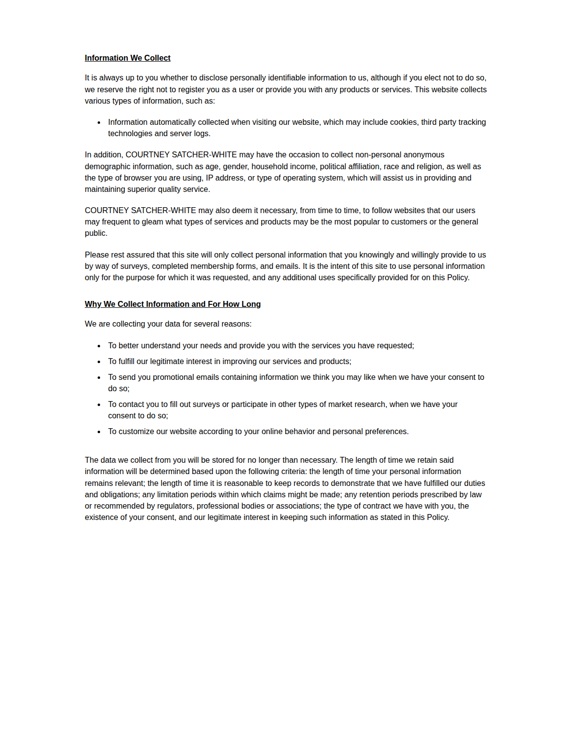Information We Collect
It is always up to you whether to disclose personally identifiable information to us, although if you elect not to do so, we reserve the right not to register you as a user or provide you with any products or services. This website collects various types of information, such as:
Information automatically collected when visiting our website, which may include cookies, third party tracking technologies and server logs.
In addition, COURTNEY SATCHER-WHITE may have the occasion to collect non-personal anonymous demographic information, such as age, gender, household income, political affiliation, race and religion, as well as the type of browser you are using, IP address, or type of operating system, which will assist us in providing and maintaining superior quality service.
COURTNEY SATCHER-WHITE may also deem it necessary, from time to time, to follow websites that our users may frequent to gleam what types of services and products may be the most popular to customers or the general public.
Please rest assured that this site will only collect personal information that you knowingly and willingly provide to us by way of surveys, completed membership forms, and emails. It is the intent of this site to use personal information only for the purpose for which it was requested, and any additional uses specifically provided for on this Policy.
Why We Collect Information and For How Long
We are collecting your data for several reasons:
To better understand your needs and provide you with the services you have requested;
To fulfill our legitimate interest in improving our services and products;
To send you promotional emails containing information we think you may like when we have your consent to do so;
To contact you to fill out surveys or participate in other types of market research, when we have your consent to do so;
To customize our website according to your online behavior and personal preferences.
The data we collect from you will be stored for no longer than necessary. The length of time we retain said information will be determined based upon the following criteria: the length of time your personal information remains relevant; the length of time it is reasonable to keep records to demonstrate that we have fulfilled our duties and obligations; any limitation periods within which claims might be made; any retention periods prescribed by law or recommended by regulators, professional bodies or associations; the type of contract we have with you, the existence of your consent, and our legitimate interest in keeping such information as stated in this Policy.